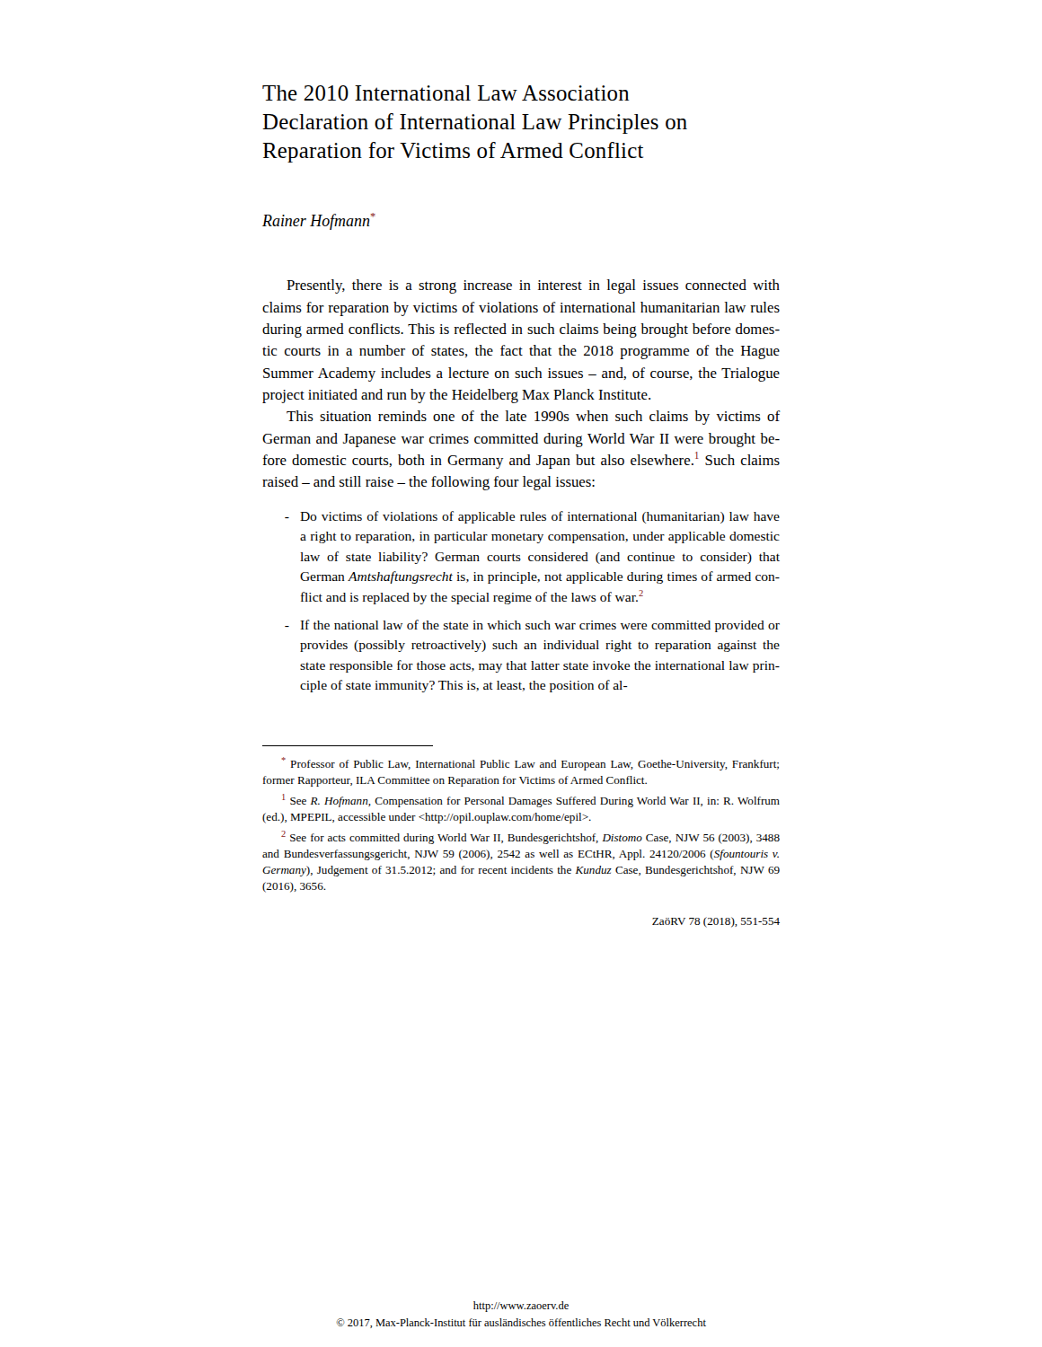The 2010 International Law Association
Declaration of International Law Principles on
Reparation for Victims of Armed Conflict
Rainer Hofmann*
Presently, there is a strong increase in interest in legal issues connected with claims for reparation by victims of violations of international humanitarian law rules during armed conflicts. This is reflected in such claims being brought before domestic courts in a number of states, the fact that the 2018 programme of the Hague Summer Academy includes a lecture on such issues – and, of course, the Trialogue project initiated and run by the Heidelberg Max Planck Institute.
This situation reminds one of the late 1990s when such claims by victims of German and Japanese war crimes committed during World War II were brought before domestic courts, both in Germany and Japan but also elsewhere.1 Such claims raised – and still raise – the following four legal issues:
Do victims of violations of applicable rules of international (humanitarian) law have a right to reparation, in particular monetary compensation, under applicable domestic law of state liability? German courts considered (and continue to consider) that German Amtshaftungsrecht is, in principle, not applicable during times of armed conflict and is replaced by the special regime of the laws of war.2
If the national law of the state in which such war crimes were committed provided or provides (possibly retroactively) such an individual right to reparation against the state responsible for those acts, may that latter state invoke the international law principle of state immunity? This is, at least, the position of al-
* Professor of Public Law, International Public Law and European Law, Goethe-University, Frankfurt; former Rapporteur, ILA Committee on Reparation for Victims of Armed Conflict.
1 See R. Hofmann, Compensation for Personal Damages Suffered During World War II, in: R. Wolfrum (ed.), MPEPIL, accessible under <http://opil.ouplaw.com/home/epil>.
2 See for acts committed during World War II, Bundesgerichtshof, Distomo Case, NJW 56 (2003), 3488 and Bundesverfassungsgericht, NJW 59 (2006), 2542 as well as ECtHR, Appl. 24120/2006 (Sfountouris v. Germany), Judgement of 31.5.2012; and for recent incidents the Kunduz Case, Bundesgerichtshof, NJW 69 (2016), 3656.
ZaöRV 78 (2018), 551-554
http://www.zaoerv.de
© 2017, Max-Planck-Institut für ausländisches öffentliches Recht und Völkerrecht